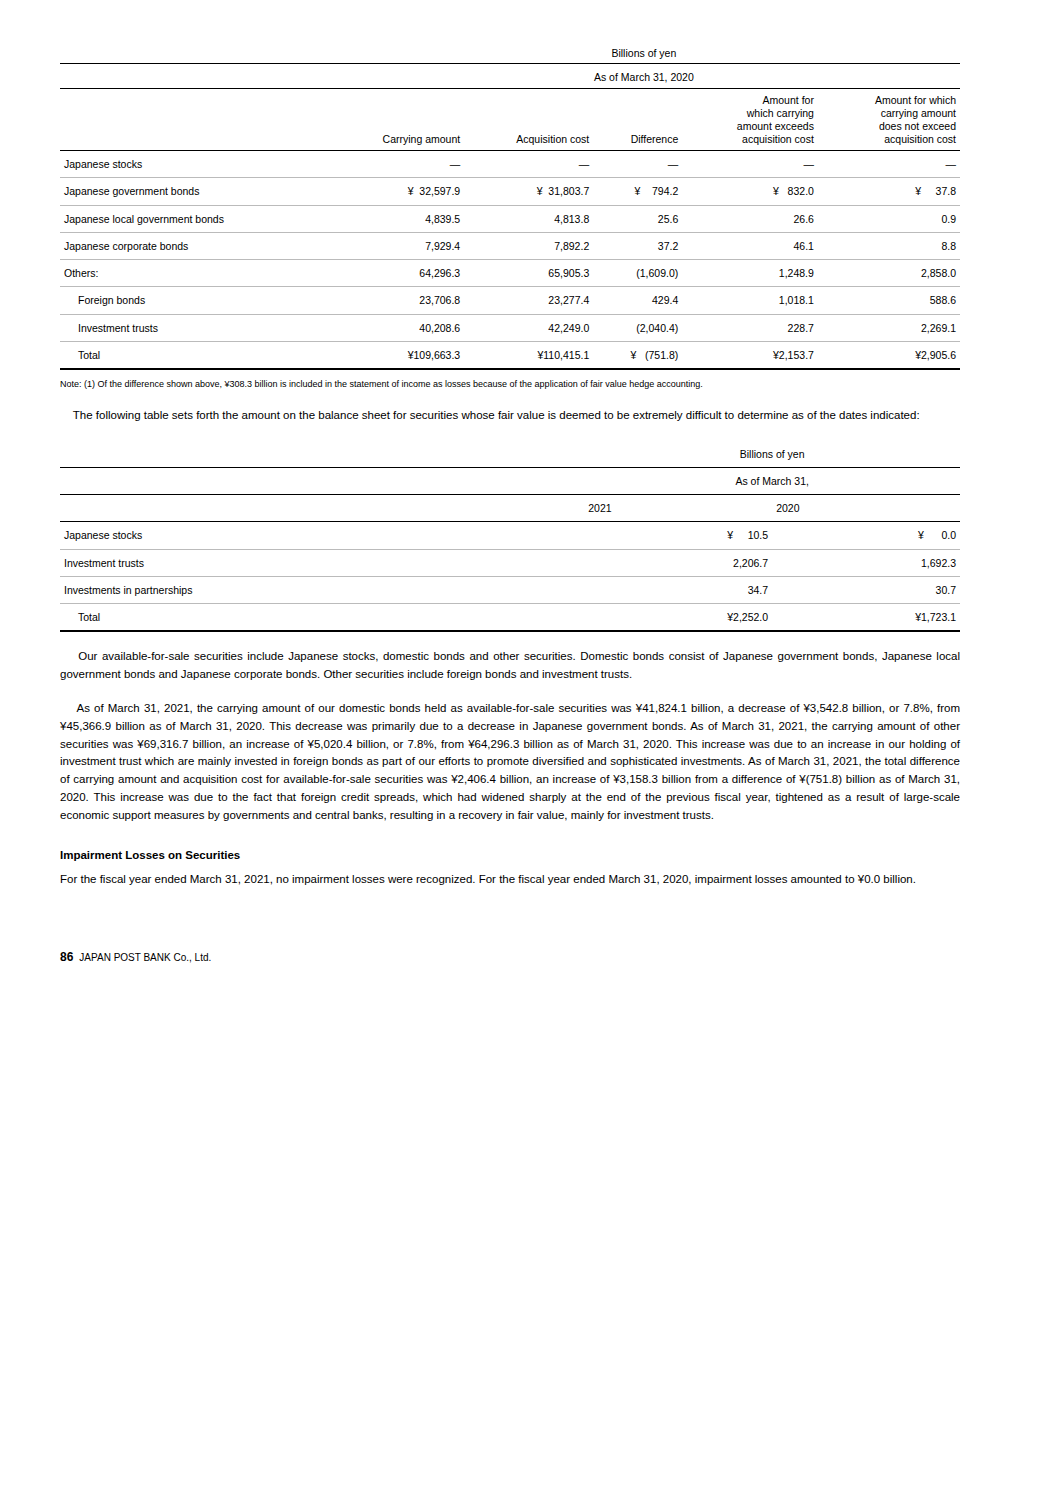| | Billions of yen |
| --- | --- |
| | As of March 31, 2020 |
| | Carrying amount | Acquisition cost | Difference | Amount for which carrying amount exceeds acquisition cost | Amount for which carrying amount does not exceed acquisition cost |
| Japanese stocks | — | — | — | — | — |
| Japanese government bonds | ¥ 32,597.9 | ¥ 31,803.7 | ¥ 794.2 | ¥ 832.0 | ¥ 37.8 |
| Japanese local government bonds | 4,839.5 | 4,813.8 | 25.6 | 26.6 | 0.9 |
| Japanese corporate bonds | 7,929.4 | 7,892.2 | 37.2 | 46.1 | 8.8 |
| Others: | 64,296.3 | 65,905.3 | (1,609.0) | 1,248.9 | 2,858.0 |
| Foreign bonds | 23,706.8 | 23,277.4 | 429.4 | 1,018.1 | 588.6 |
| Investment trusts | 40,208.6 | 42,249.0 | (2,040.4) | 228.7 | 2,269.1 |
| Total | ¥109,663.3 | ¥110,415.1 | ¥ (751.8) | ¥2,153.7 | ¥2,905.6 |
Note: (1) Of the difference shown above, ¥308.3 billion is included in the statement of income as losses because of the application of fair value hedge accounting.
The following table sets forth the amount on the balance sheet for securities whose fair value is deemed to be extremely difficult to determine as of the dates indicated:
| | Billions of yen |
| --- | --- |
| | As of March 31, |
| | 2021 | 2020 |
| Japanese stocks | ¥ 10.5 | ¥ 0.0 |
| Investment trusts | 2,206.7 | 1,692.3 |
| Investments in partnerships | 34.7 | 30.7 |
| Total | ¥2,252.0 | ¥1,723.1 |
Our available-for-sale securities include Japanese stocks, domestic bonds and other securities. Domestic bonds consist of Japanese government bonds, Japanese local government bonds and Japanese corporate bonds. Other securities include foreign bonds and investment trusts.
As of March 31, 2021, the carrying amount of our domestic bonds held as available-for-sale securities was ¥41,824.1 billion, a decrease of ¥3,542.8 billion, or 7.8%, from ¥45,366.9 billion as of March 31, 2020. This decrease was primarily due to a decrease in Japanese government bonds. As of March 31, 2021, the carrying amount of other securities was ¥69,316.7 billion, an increase of ¥5,020.4 billion, or 7.8%, from ¥64,296.3 billion as of March 31, 2020. This increase was due to an increase in our holding of investment trust which are mainly invested in foreign bonds as part of our efforts to promote diversified and sophisticated investments. As of March 31, 2021, the total difference of carrying amount and acquisition cost for available-for-sale securities was ¥2,406.4 billion, an increase of ¥3,158.3 billion from a difference of ¥(751.8) billion as of March 31, 2020. This increase was due to the fact that foreign credit spreads, which had widened sharply at the end of the previous fiscal year, tightened as a result of large-scale economic support measures by governments and central banks, resulting in a recovery in fair value, mainly for investment trusts.
Impairment Losses on Securities
For the fiscal year ended March 31, 2021, no impairment losses were recognized. For the fiscal year ended March 31, 2020, impairment losses amounted to ¥0.0 billion.
86 JAPAN POST BANK Co., Ltd.